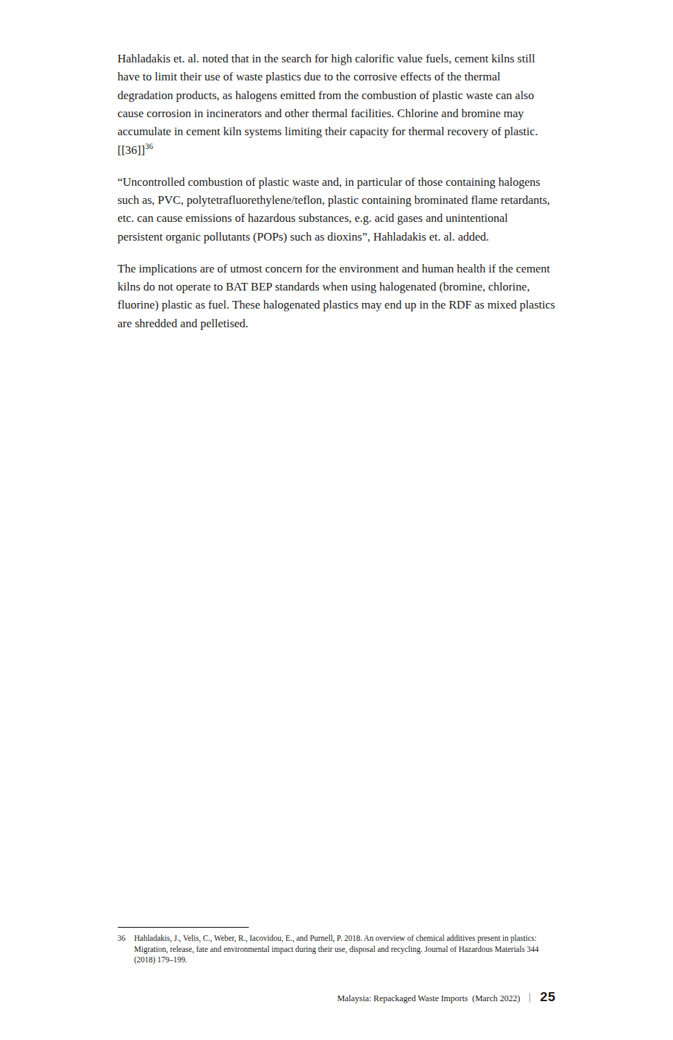Hahladakis et. al. noted that in the search for high calorific value fuels, cement kilns still have to limit their use of waste plastics due to the corrosive effects of the thermal degradation products, as halogens emitted from the combustion of plastic waste can also cause corrosion in incinerators and other thermal facilities. Chlorine and bromine may accumulate in cement kiln systems limiting their capacity for thermal recovery of plastic. [[36]]36
“Uncontrolled combustion of plastic waste and, in particular of those containing halogens such as, PVC, polytetrafluorethylene/teflon, plastic containing brominated flame retardants, etc. can cause emissions of hazardous substances, e.g. acid gases and unintentional persistent organic pollutants (POPs) such as dioxins”, Hahladakis et. al. added.
The implications are of utmost concern for the environment and human health if the cement kilns do not operate to BAT BEP standards when using halogenated (bromine, chlorine, fluorine) plastic as fuel. These halogenated plastics may end up in the RDF as mixed plastics are shredded and pelletised.
36 Hahladakis, J., Velis, C., Weber, R., Iacovidou, E., and Purnell, P. 2018. An overview of chemical additives present in plastics: Migration, release, fate and environmental impact during their use, disposal and recycling. Journal of Hazardous Materials 344 (2018) 179–199.
Malaysia: Repackaged Waste Imports (March 2022) 25